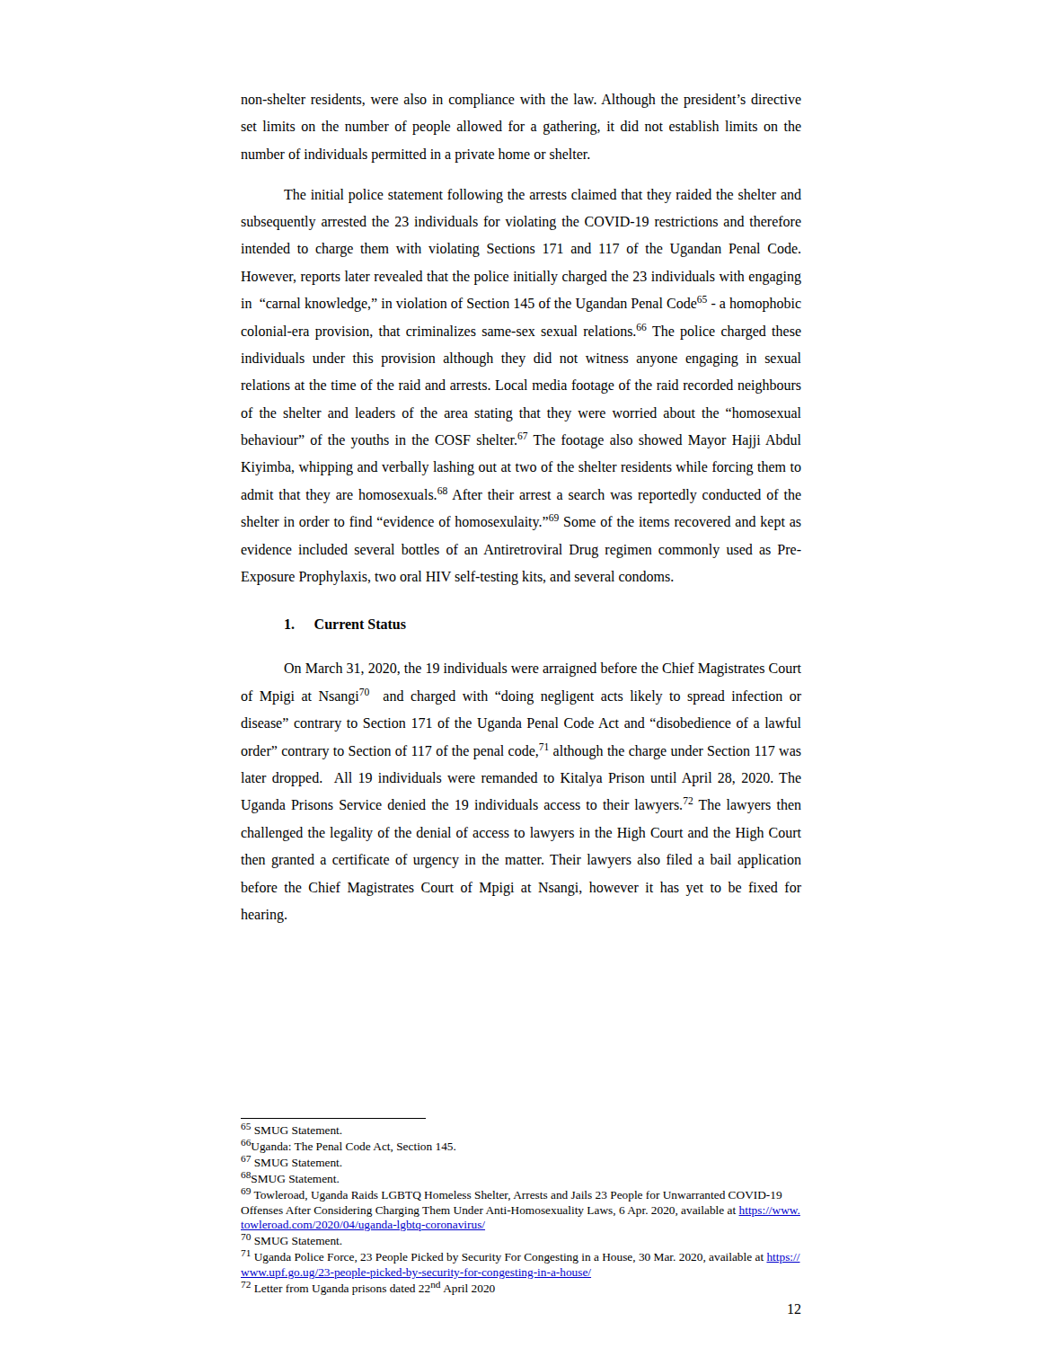non-shelter residents, were also in compliance with the law. Although the president’s directive set limits on the number of people allowed for a gathering, it did not establish limits on the number of individuals permitted in a private home or shelter.
The initial police statement following the arrests claimed that they raided the shelter and subsequently arrested the 23 individuals for violating the COVID-19 restrictions and therefore intended to charge them with violating Sections 171 and 117 of the Ugandan Penal Code. However, reports later revealed that the police initially charged the 23 individuals with engaging in “carnal knowledge,” in violation of Section 145 of the Ugandan Penal Code65 - a homophobic colonial-era provision, that criminalizes same-sex sexual relations.66 The police charged these individuals under this provision although they did not witness anyone engaging in sexual relations at the time of the raid and arrests. Local media footage of the raid recorded neighbours of the shelter and leaders of the area stating that they were worried about the “homosexual behaviour” of the youths in the COSF shelter.67 The footage also showed Mayor Hajji Abdul Kiyimba, whipping and verbally lashing out at two of the shelter residents while forcing them to admit that they are homosexuals.68 After their arrest a search was reportedly conducted of the shelter in order to find “evidence of homosexulaity.”69 Some of the items recovered and kept as evidence included several bottles of an Antiretroviral Drug regimen commonly used as Pre-Exposure Prophylaxis, two oral HIV self-testing kits, and several condoms.
1. Current Status
On March 31, 2020, the 19 individuals were arraigned before the Chief Magistrates Court of Mpigi at Nsangi70 and charged with “doing negligent acts likely to spread infection or disease” contrary to Section 171 of the Uganda Penal Code Act and “disobedience of a lawful order” contrary to Section of 117 of the penal code,71 although the charge under Section 117 was later dropped. All 19 individuals were remanded to Kitalya Prison until April 28, 2020. The Uganda Prisons Service denied the 19 individuals access to their lawyers.72 The lawyers then challenged the legality of the denial of access to lawyers in the High Court and the High Court then granted a certificate of urgency in the matter. Their lawyers also filed a bail application before the Chief Magistrates Court of Mpigi at Nsangi, however it has yet to be fixed for hearing.
65 SMUG Statement.
66Uganda: The Penal Code Act, Section 145.
67 SMUG Statement.
68SMUG Statement.
69 Towleroad, Uganda Raids LGBTQ Homeless Shelter, Arrests and Jails 23 People for Unwarranted COVID-19 Offenses After Considering Charging Them Under Anti-Homosexuality Laws, 6 Apr. 2020, available at https://www.towleroad.com/2020/04/uganda-lgbtq-coronavirus/
70 SMUG Statement.
71 Uganda Police Force, 23 People Picked by Security For Congesting in a House, 30 Mar. 2020, available at https://www.upf.go.ug/23-people-picked-by-security-for-congesting-in-a-house/
72 Letter from Uganda prisons dated 22nd April 2020
12